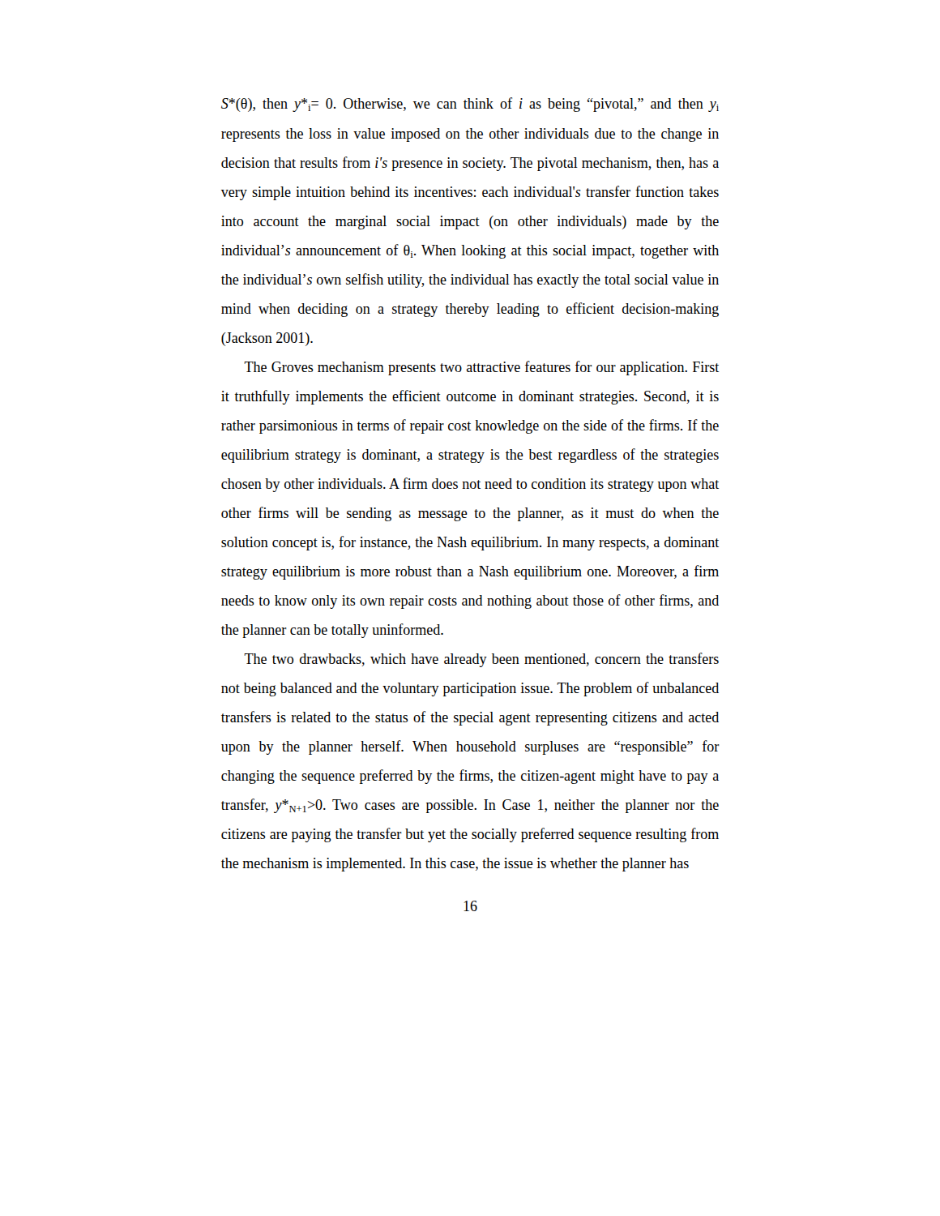S*(θ), then y*i= 0. Otherwise, we can think of i as being “pivotal,” and then yi represents the loss in value imposed on the other individuals due to the change in decision that results from i's presence in society. The pivotal mechanism, then, has a very simple intuition behind its incentives: each individual's transfer function takes into account the marginal social impact (on other individuals) made by the individual’s announcement of θi. When looking at this social impact, together with the individual’s own selfish utility, the individual has exactly the total social value in mind when deciding on a strategy thereby leading to efficient decision-making (Jackson 2001).
The Groves mechanism presents two attractive features for our application. First it truthfully implements the efficient outcome in dominant strategies. Second, it is rather parsimonious in terms of repair cost knowledge on the side of the firms. If the equilibrium strategy is dominant, a strategy is the best regardless of the strategies chosen by other individuals. A firm does not need to condition its strategy upon what other firms will be sending as message to the planner, as it must do when the solution concept is, for instance, the Nash equilibrium. In many respects, a dominant strategy equilibrium is more robust than a Nash equilibrium one. Moreover, a firm needs to know only its own repair costs and nothing about those of other firms, and the planner can be totally uninformed.
The two drawbacks, which have already been mentioned, concern the transfers not being balanced and the voluntary participation issue. The problem of unbalanced transfers is related to the status of the special agent representing citizens and acted upon by the planner herself. When household surpluses are “responsible” for changing the sequence preferred by the firms, the citizen-agent might have to pay a transfer, y*N+1>0. Two cases are possible. In Case 1, neither the planner nor the citizens are paying the transfer but yet the socially preferred sequence resulting from the mechanism is implemented. In this case, the issue is whether the planner has
16